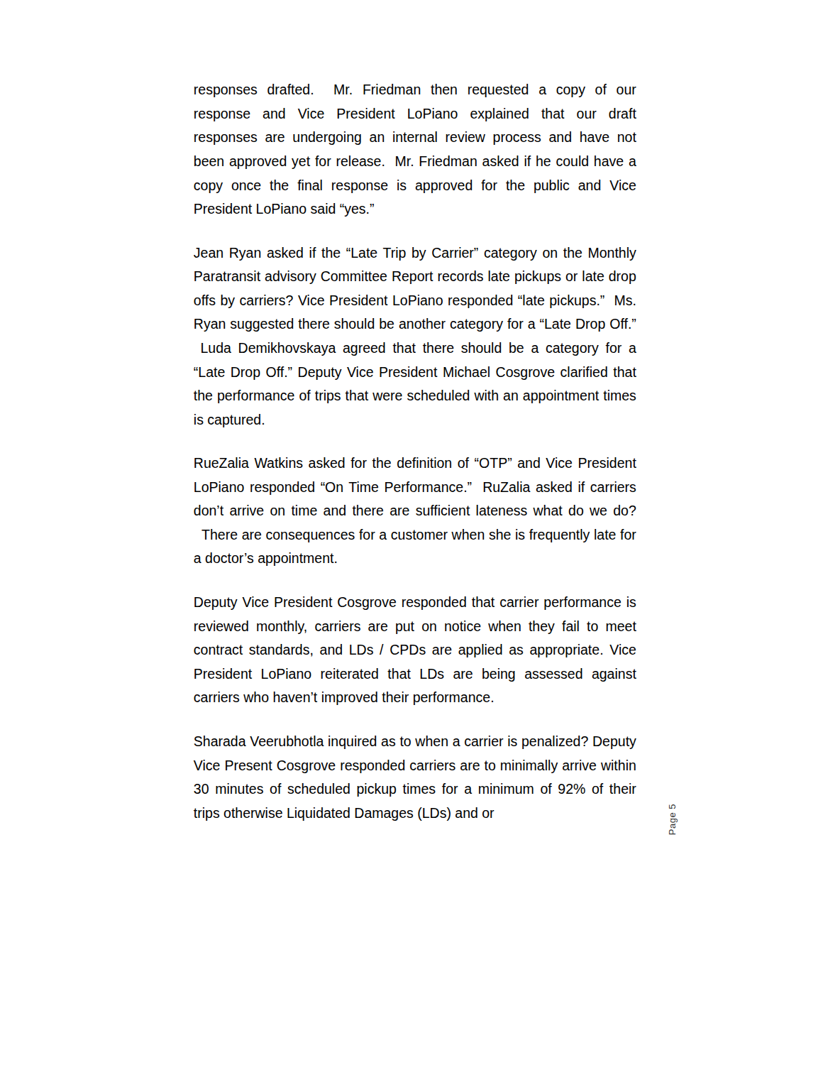responses drafted. Mr. Friedman then requested a copy of our response and Vice President LoPiano explained that our draft responses are undergoing an internal review process and have not been approved yet for release. Mr. Friedman asked if he could have a copy once the final response is approved for the public and Vice President LoPiano said “yes.”
Jean Ryan asked if the “Late Trip by Carrier” category on the Monthly Paratransit advisory Committee Report records late pickups or late drop offs by carriers? Vice President LoPiano responded “late pickups.” Ms. Ryan suggested there should be another category for a “Late Drop Off.” Luda Demikhovskaya agreed that there should be a category for a “Late Drop Off.” Deputy Vice President Michael Cosgrove clarified that the performance of trips that were scheduled with an appointment times is captured.
RueZalia Watkins asked for the definition of “OTP” and Vice President LoPiano responded “On Time Performance.” RuZalia asked if carriers don’t arrive on time and there are sufficient lateness what do we do? There are consequences for a customer when she is frequently late for a doctor’s appointment.
Deputy Vice President Cosgrove responded that carrier performance is reviewed monthly, carriers are put on notice when they fail to meet contract standards, and LDs / CPDs are applied as appropriate. Vice President LoPiano reiterated that LDs are being assessed against carriers who haven’t improved their performance.
Sharada Veerubhotla inquired as to when a carrier is penalized? Deputy Vice Present Cosgrove responded carriers are to minimally arrive within 30 minutes of scheduled pickup times for a minimum of 92% of their trips otherwise Liquidated Damages (LDs) and or
Page 5